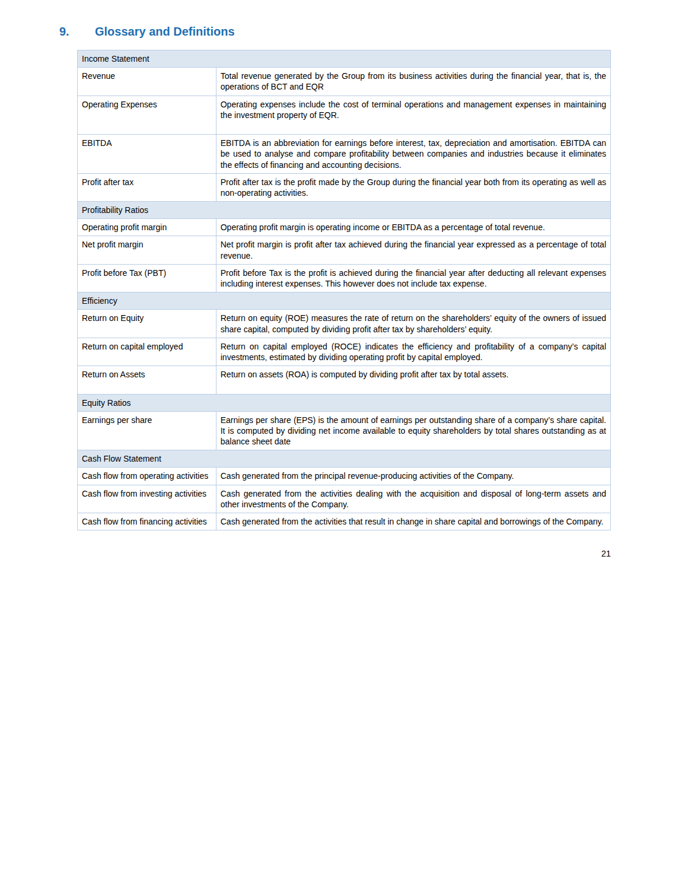9. Glossary and Definitions
| Income Statement |
| Revenue | Total revenue generated by the Group from its business activities during the financial year, that is, the operations of BCT and EQR |
| Operating Expenses | Operating expenses include the cost of terminal operations and management expenses in maintaining the investment property of EQR. |
| EBITDA | EBITDA is an abbreviation for earnings before interest, tax, depreciation and amortisation. EBITDA can be used to analyse and compare profitability between companies and industries because it eliminates the effects of financing and accounting decisions. |
| Profit after tax | Profit after tax is the profit made by the Group during the financial year both from its operating as well as non-operating activities. |
| Profitability Ratios |
| Operating profit margin | Operating profit margin is operating income or EBITDA as a percentage of total revenue. |
| Net profit margin | Net profit margin is profit after tax achieved during the financial year expressed as a percentage of total revenue. |
| Profit before Tax (PBT) | Profit before Tax is the profit is achieved during the financial year after deducting all relevant expenses including interest expenses. This however does not include tax expense. |
| Efficiency |
| Return on Equity | Return on equity (ROE) measures the rate of return on the shareholders’ equity of the owners of issued share capital, computed by dividing profit after tax by shareholders’ equity. |
| Return on capital employed | Return on capital employed (ROCE) indicates the efficiency and profitability of a company’s capital investments, estimated by dividing operating profit by capital employed. |
| Return on Assets | Return on assets (ROA) is computed by dividing profit after tax by total assets. |
| Equity Ratios |
| Earnings per share | Earnings per share (EPS) is the amount of earnings per outstanding share of a company’s share capital. It is computed by dividing net income available to equity shareholders by total shares outstanding as at balance sheet date |
| Cash Flow Statement |
| Cash flow from operating activities | Cash generated from the principal revenue-producing activities of the Company. |
| Cash flow from investing activities | Cash generated from the activities dealing with the acquisition and disposal of long-term assets and other investments of the Company. |
| Cash flow from financing activities | Cash generated from the activities that result in change in share capital and borrowings of the Company. |
21